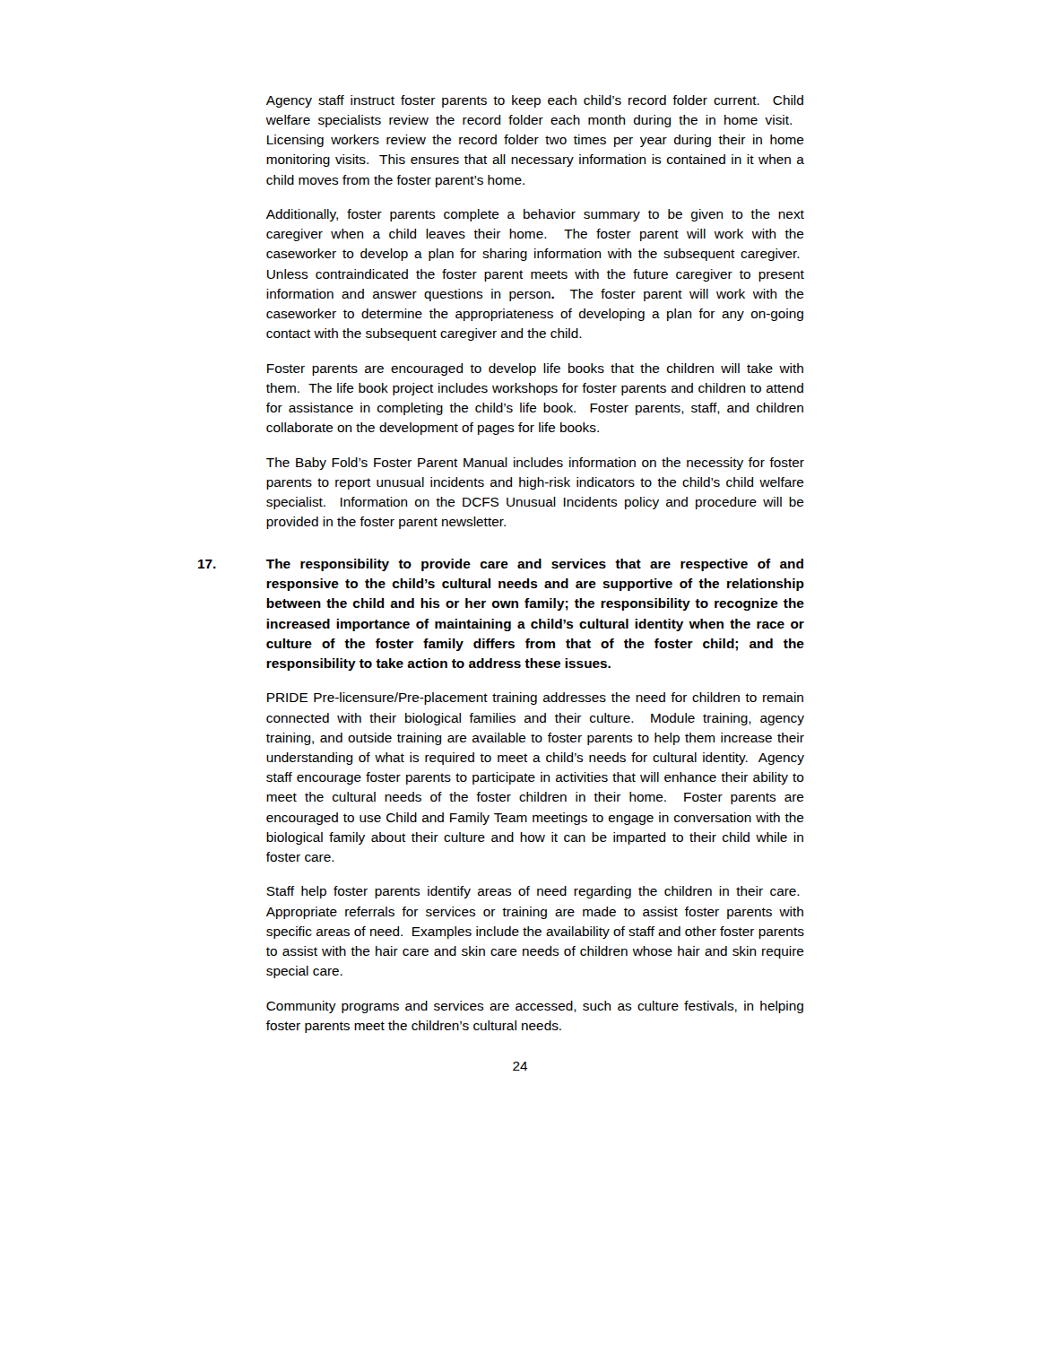Agency staff instruct foster parents to keep each child’s record folder current. Child welfare specialists review the record folder each month during the in home visit. Licensing workers review the record folder two times per year during their in home monitoring visits. This ensures that all necessary information is contained in it when a child moves from the foster parent’s home.
Additionally, foster parents complete a behavior summary to be given to the next caregiver when a child leaves their home. The foster parent will work with the caseworker to develop a plan for sharing information with the subsequent caregiver. Unless contraindicated the foster parent meets with the future caregiver to present information and answer questions in person. The foster parent will work with the caseworker to determine the appropriateness of developing a plan for any on-going contact with the subsequent caregiver and the child.
Foster parents are encouraged to develop life books that the children will take with them. The life book project includes workshops for foster parents and children to attend for assistance in completing the child’s life book. Foster parents, staff, and children collaborate on the development of pages for life books.
The Baby Fold’s Foster Parent Manual includes information on the necessity for foster parents to report unusual incidents and high-risk indicators to the child’s child welfare specialist. Information on the DCFS Unusual Incidents policy and procedure will be provided in the foster parent newsletter.
17.
The responsibility to provide care and services that are respective of and responsive to the child’s cultural needs and are supportive of the relationship between the child and his or her own family; the responsibility to recognize the increased importance of maintaining a child’s cultural identity when the race or culture of the foster family differs from that of the foster child; and the responsibility to take action to address these issues.
PRIDE Pre-licensure/Pre-placement training addresses the need for children to remain connected with their biological families and their culture. Module training, agency training, and outside training are available to foster parents to help them increase their understanding of what is required to meet a child’s needs for cultural identity. Agency staff encourage foster parents to participate in activities that will enhance their ability to meet the cultural needs of the foster children in their home. Foster parents are encouraged to use Child and Family Team meetings to engage in conversation with the biological family about their culture and how it can be imparted to their child while in foster care.
Staff help foster parents identify areas of need regarding the children in their care. Appropriate referrals for services or training are made to assist foster parents with specific areas of need. Examples include the availability of staff and other foster parents to assist with the hair care and skin care needs of children whose hair and skin require special care.
Community programs and services are accessed, such as culture festivals, in helping foster parents meet the children’s cultural needs.
24